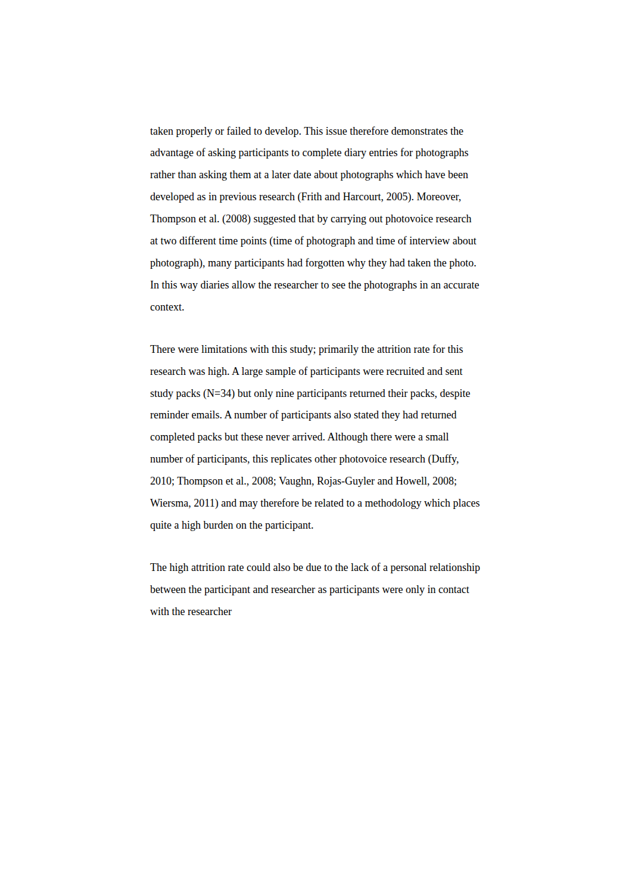taken properly or failed to develop. This issue therefore demonstrates the advantage of asking participants to complete diary entries for photographs rather than asking them at a later date about photographs which have been developed as in previous research (Frith and Harcourt, 2005). Moreover, Thompson et al. (2008) suggested that by carrying out photovoice research at two different time points (time of photograph and time of interview about photograph), many participants had forgotten why they had taken the photo. In this way diaries allow the researcher to see the photographs in an accurate context.
There were limitations with this study; primarily the attrition rate for this research was high. A large sample of participants were recruited and sent study packs (N=34) but only nine participants returned their packs, despite reminder emails. A number of participants also stated they had returned completed packs but these never arrived. Although there were a small number of participants, this replicates other photovoice research (Duffy, 2010; Thompson et al., 2008; Vaughn, Rojas-Guyler and Howell, 2008; Wiersma, 2011) and may therefore be related to a methodology which places quite a high burden on the participant.
The high attrition rate could also be due to the lack of a personal relationship between the participant and researcher as participants were only in contact with the researcher